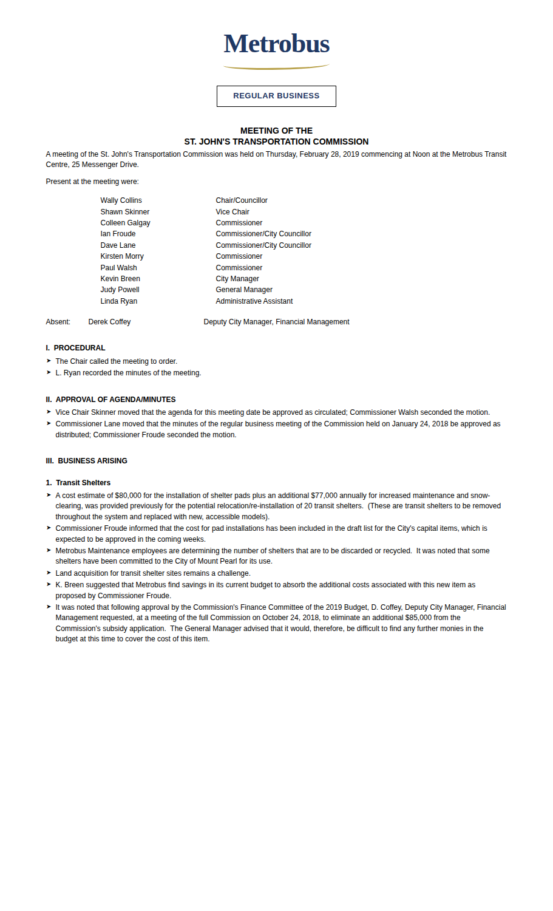Metrobus
REGULAR BUSINESS
MEETING OF THEST. JOHN'S TRANSPORTATION COMMISSION
A meeting of the St. John's Transportation Commission was held on Thursday, February 28, 2019 commencing at Noon at the Metrobus Transit Centre, 25 Messenger Drive.
Present at the meeting were:
| Wally Collins | Chair/Councillor |
| Shawn Skinner | Vice Chair |
| Colleen Galgay | Commissioner |
| Ian Froude | Commissioner/City Councillor |
| Dave Lane | Commissioner/City Councillor |
| Kirsten Morry | Commissioner |
| Paul Walsh | Commissioner |
| Kevin Breen | City Manager |
| Judy Powell | General Manager |
| Linda Ryan | Administrative Assistant |
| Absent: | Derek Coffey | Deputy City Manager, Financial Management |
I. PROCEDURAL
The Chair called the meeting to order.
L. Ryan recorded the minutes of the meeting.
II. APPROVAL OF AGENDA/MINUTES
Vice Chair Skinner moved that the agenda for this meeting date be approved as circulated; Commissioner Walsh seconded the motion.
Commissioner Lane moved that the minutes of the regular business meeting of the Commission held on January 24, 2018 be approved as distributed; Commissioner Froude seconded the motion.
III. BUSINESS ARISING
1. Transit Shelters
A cost estimate of $80,000 for the installation of shelter pads plus an additional $77,000 annually for increased maintenance and snow-clearing, was provided previously for the potential relocation/re-installation of 20 transit shelters. (These are transit shelters to be removed throughout the system and replaced with new, accessible models).
Commissioner Froude informed that the cost for pad installations has been included in the draft list for the City's capital items, which is expected to be approved in the coming weeks.
Metrobus Maintenance employees are determining the number of shelters that are to be discarded or recycled. It was noted that some shelters have been committed to the City of Mount Pearl for its use.
Land acquisition for transit shelter sites remains a challenge.
K. Breen suggested that Metrobus find savings in its current budget to absorb the additional costs associated with this new item as proposed by Commissioner Froude.
It was noted that following approval by the Commission's Finance Committee of the 2019 Budget, D. Coffey, Deputy City Manager, Financial Management requested, at a meeting of the full Commission on October 24, 2018, to eliminate an additional $85,000 from the Commission's subsidy application. The General Manager advised that it would, therefore, be difficult to find any further monies in the budget at this time to cover the cost of this item.